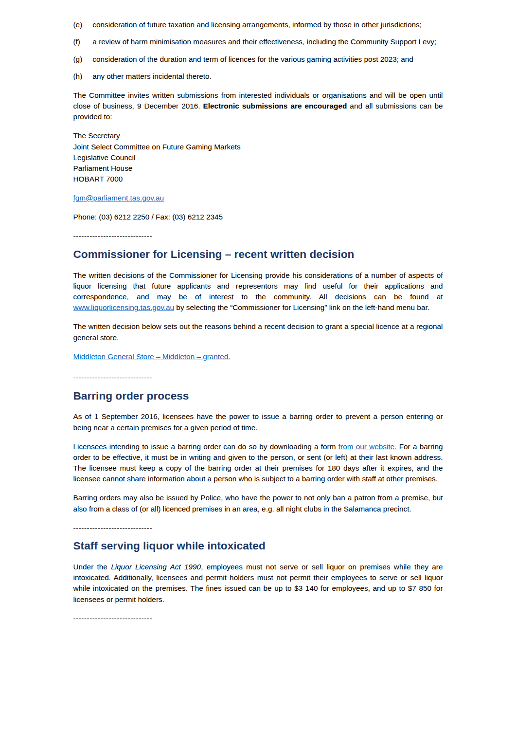(e) consideration of future taxation and licensing arrangements, informed by those in other jurisdictions;
(f) a review of harm minimisation measures and their effectiveness, including the Community Support Levy;
(g) consideration of the duration and term of licences for the various gaming activities post 2023; and
(h) any other matters incidental thereto.
The Committee invites written submissions from interested individuals or organisations and will be open until close of business, 9 December 2016. Electronic submissions are encouraged and all submissions can be provided to:
The Secretary
Joint Select Committee on Future Gaming Markets
Legislative Council
Parliament House
HOBART 7000
fgm@parliament.tas.gov.au
Phone: (03) 6212 2250 / Fax: (03) 6212 2345
-----------------------------
Commissioner for Licensing – recent written decision
The written decisions of the Commissioner for Licensing provide his considerations of a number of aspects of liquor licensing that future applicants and representors may find useful for their applications and correspondence, and may be of interest to the community. All decisions can be found at www.liquorlicensing.tas.gov.au by selecting the “Commissioner for Licensing” link on the left-hand menu bar.
The written decision below sets out the reasons behind a recent decision to grant a special licence at a regional general store.
Middleton General Store – Middleton – granted.
-----------------------------
Barring order process
As of 1 September 2016, licensees have the power to issue a barring order to prevent a person entering or being near a certain premises for a given period of time.
Licensees intending to issue a barring order can do so by downloading a form from our website. For a barring order to be effective, it must be in writing and given to the person, or sent (or left) at their last known address. The licensee must keep a copy of the barring order at their premises for 180 days after it expires, and the licensee cannot share information about a person who is subject to a barring order with staff at other premises.
Barring orders may also be issued by Police, who have the power to not only ban a patron from a premise, but also from a class of (or all) licenced premises in an area, e.g. all night clubs in the Salamanca precinct.
-----------------------------
Staff serving liquor while intoxicated
Under the Liquor Licensing Act 1990, employees must not serve or sell liquor on premises while they are intoxicated. Additionally, licensees and permit holders must not permit their employees to serve or sell liquor while intoxicated on the premises. The fines issued can be up to $3 140 for employees, and up to $7 850 for licensees or permit holders.
-----------------------------